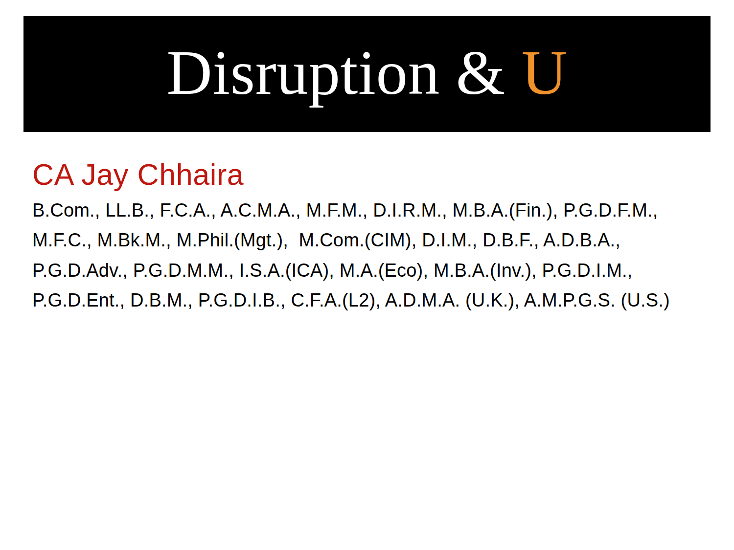Disruption & U
CA Jay Chhaira
B.Com., LL.B., F.C.A., A.C.M.A., M.F.M., D.I.R.M., M.B.A.(Fin.), P.G.D.F.M., M.F.C., M.Bk.M., M.Phil.(Mgt.), M.Com.(CIM), D.I.M., D.B.F., A.D.B.A., P.G.D.Adv., P.G.D.M.M., I.S.A.(ICA), M.A.(Eco), M.B.A.(Inv.), P.G.D.I.M., P.G.D.Ent., D.B.M., P.G.D.I.B., C.F.A.(L2), A.D.M.A. (U.K.), A.M.P.G.S. (U.S.)